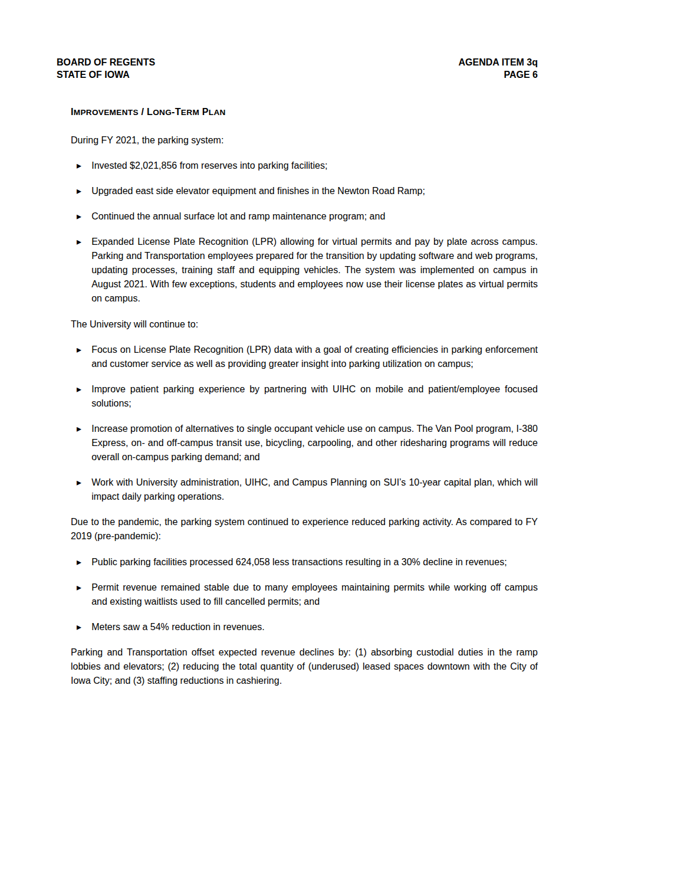BOARD OF REGENTS
STATE OF IOWA
AGENDA ITEM 3q
PAGE 6
IMPROVEMENTS / LONG-TERM PLAN
During FY 2021, the parking system:
Invested $2,021,856 from reserves into parking facilities;
Upgraded east side elevator equipment and finishes in the Newton Road Ramp;
Continued the annual surface lot and ramp maintenance program; and
Expanded License Plate Recognition (LPR) allowing for virtual permits and pay by plate across campus. Parking and Transportation employees prepared for the transition by updating software and web programs, updating processes, training staff and equipping vehicles. The system was implemented on campus in August 2021. With few exceptions, students and employees now use their license plates as virtual permits on campus.
The University will continue to:
Focus on License Plate Recognition (LPR) data with a goal of creating efficiencies in parking enforcement and customer service as well as providing greater insight into parking utilization on campus;
Improve patient parking experience by partnering with UIHC on mobile and patient/employee focused solutions;
Increase promotion of alternatives to single occupant vehicle use on campus. The Van Pool program, I-380 Express, on- and off-campus transit use, bicycling, carpooling, and other ridesharing programs will reduce overall on-campus parking demand; and
Work with University administration, UIHC, and Campus Planning on SUI’s 10-year capital plan, which will impact daily parking operations.
Due to the pandemic, the parking system continued to experience reduced parking activity. As compared to FY 2019 (pre-pandemic):
Public parking facilities processed 624,058 less transactions resulting in a 30% decline in revenues;
Permit revenue remained stable due to many employees maintaining permits while working off campus and existing waitlists used to fill cancelled permits; and
Meters saw a 54% reduction in revenues.
Parking and Transportation offset expected revenue declines by: (1) absorbing custodial duties in the ramp lobbies and elevators; (2) reducing the total quantity of (underused) leased spaces downtown with the City of Iowa City; and (3) staffing reductions in cashiering.